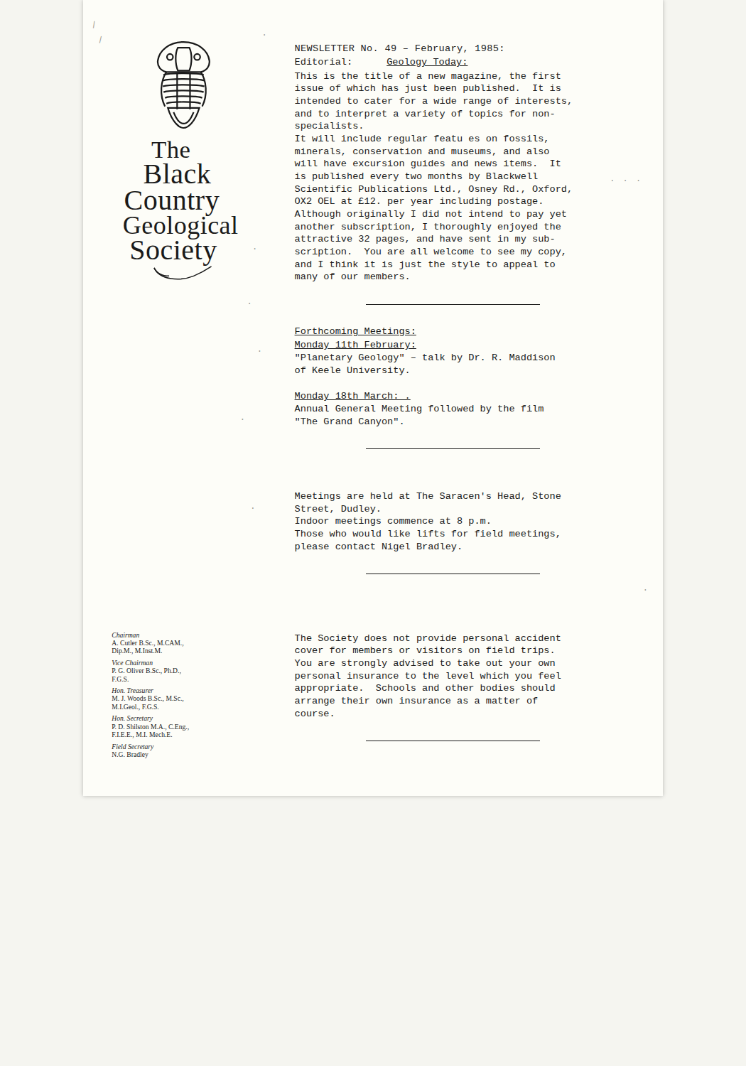/ / . . . . . . . . . .
The Black Country Geological Society
Chairman
A. Cutler B.Sc., M.CAM.,
Dip.M., M.Inst.M.
Vice Chairman
P. G. Oliver B.Sc., Ph.D.,
F.G.S.
Hon. Treasurer
M. J. Woods B.Sc., M.Sc.,
M.I.Geol., F.G.S.
Hon. Secretary
P. D. Shilston M.A., C.Eng.,
F.I.E.E., M.I. Mech.E.
Field Secretary
N.G. Bradley
NEWSLETTER No. 49 – February, 1985:
Editorial: Geology Today:
This is the title of a new magazine, the first
issue of which has just been published. It is
intended to cater for a wide range of interests,
and to interpret a variety of topics for non-
specialists.
It will include regular featu es on fossils,
minerals, conservation and museums, and also
will have excursion guides and news items. It
is published every two months by Blackwell
Scientific Publications Ltd., Osney Rd., Oxford,
OX2 OEL at £12. per year including postage.
Although originally I did not intend to pay yet
another subscription, I thoroughly enjoyed the
attractive 32 pages, and have sent in my sub-
scription. You are all welcome to see my copy,
and I think it is just the style to appeal to
many of our members.
Forthcoming Meetings:
Monday 11th February:
"Planetary Geology" – talk by Dr. R. Maddison
of Keele University.
Monday 18th March: .
Annual General Meeting followed by the film
"The Grand Canyon".
Meetings are held at The Saracen's Head, Stone
Street, Dudley.
Indoor meetings commence at 8 p.m.
Those who would like lifts for field meetings,
please contact Nigel Bradley.
The Society does not provide personal accident
cover for members or visitors on field trips.
You are strongly advised to take out your own
personal insurance to the level which you feel
appropriate. Schools and other bodies should
arrange their own insurance as a matter of
course.